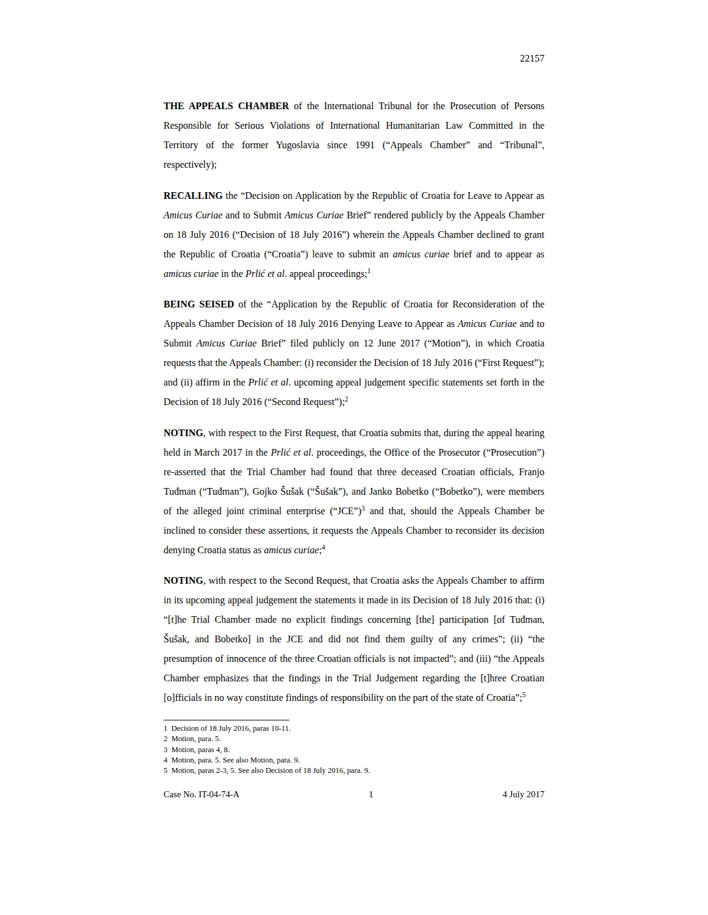22157
THE APPEALS CHAMBER of the International Tribunal for the Prosecution of Persons Responsible for Serious Violations of International Humanitarian Law Committed in the Territory of the former Yugoslavia since 1991 (“Appeals Chamber” and “Tribunal”, respectively);
RECALLING the “Decision on Application by the Republic of Croatia for Leave to Appear as Amicus Curiae and to Submit Amicus Curiae Brief” rendered publicly by the Appeals Chamber on 18 July 2016 (“Decision of 18 July 2016”) wherein the Appeals Chamber declined to grant the Republic of Croatia (“Croatia”) leave to submit an amicus curiae brief and to appear as amicus curiae in the Prlić et al. appeal proceedings;1
BEING SEISED of the “Application by the Republic of Croatia for Reconsideration of the Appeals Chamber Decision of 18 July 2016 Denying Leave to Appear as Amicus Curiae and to Submit Amicus Curiae Brief” filed publicly on 12 June 2017 (“Motion”), in which Croatia requests that the Appeals Chamber: (i) reconsider the Decision of 18 July 2016 (“First Request”); and (ii) affirm in the Prlić et al. upcoming appeal judgement specific statements set forth in the Decision of 18 July 2016 (“Second Request”);2
NOTING, with respect to the First Request, that Croatia submits that, during the appeal hearing held in March 2017 in the Prlić et al. proceedings, the Office of the Prosecutor (“Prosecution”) re-asserted that the Trial Chamber had found that three deceased Croatian officials, Franjo Tuđman (“Tuđman”), Gojko Šušak (“Šušak”), and Janko Bobetko (“Bobetko”), were members of the alleged joint criminal enterprise (“JCE”)3 and that, should the Appeals Chamber be inclined to consider these assertions, it requests the Appeals Chamber to reconsider its decision denying Croatia status as amicus curiae;4
NOTING, with respect to the Second Request, that Croatia asks the Appeals Chamber to affirm in its upcoming appeal judgement the statements it made in its Decision of 18 July 2016 that: (i) “[t]he Trial Chamber made no explicit findings concerning [the] participation [of Tuđman, Šušak, and Bobetko] in the JCE and did not find them guilty of any crimes”; (ii) “the presumption of innocence of the three Croatian officials is not impacted”; and (iii) “the Appeals Chamber emphasizes that the findings in the Trial Judgement regarding the [t]hree Croatian [o]fficials in no way constitute findings of responsibility on the part of the state of Croatia”;5
1 Decision of 18 July 2016, paras 10-11.
2 Motion, para. 5.
3 Motion, paras 4, 8.
4 Motion, para. 5. See also Motion, para. 9.
5 Motion, paras 2-3, 5. See also Decision of 18 July 2016, para. 9.
Case No. IT-04-74-A 1 4 July 2017